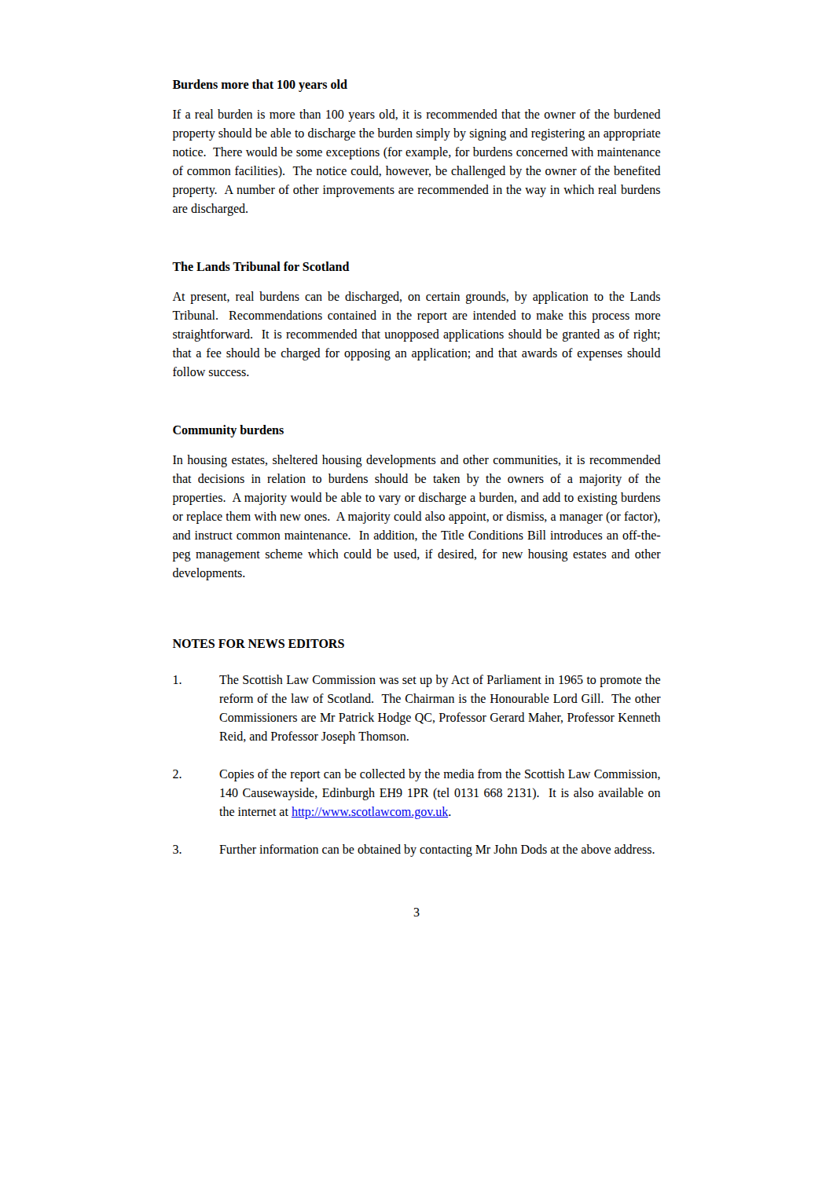Burdens more that 100 years old
If a real burden is more than 100 years old, it is recommended that the owner of the burdened property should be able to discharge the burden simply by signing and registering an appropriate notice. There would be some exceptions (for example, for burdens concerned with maintenance of common facilities). The notice could, however, be challenged by the owner of the benefited property. A number of other improvements are recommended in the way in which real burdens are discharged.
The Lands Tribunal for Scotland
At present, real burdens can be discharged, on certain grounds, by application to the Lands Tribunal. Recommendations contained in the report are intended to make this process more straightforward. It is recommended that unopposed applications should be granted as of right; that a fee should be charged for opposing an application; and that awards of expenses should follow success.
Community burdens
In housing estates, sheltered housing developments and other communities, it is recommended that decisions in relation to burdens should be taken by the owners of a majority of the properties. A majority would be able to vary or discharge a burden, and add to existing burdens or replace them with new ones. A majority could also appoint, or dismiss, a manager (or factor), and instruct common maintenance. In addition, the Title Conditions Bill introduces an off-the-peg management scheme which could be used, if desired, for new housing estates and other developments.
NOTES FOR NEWS EDITORS
1.
The Scottish Law Commission was set up by Act of Parliament in 1965 to promote the reform of the law of Scotland. The Chairman is the Honourable Lord Gill. The other Commissioners are Mr Patrick Hodge QC, Professor Gerard Maher, Professor Kenneth Reid, and Professor Joseph Thomson.
2.
Copies of the report can be collected by the media from the Scottish Law Commission, 140 Causewayside, Edinburgh EH9 1PR (tel 0131 668 2131). It is also available on the internet at http://www.scotlawcom.gov.uk.
3.
Further information can be obtained by contacting Mr John Dods at the above address.
3